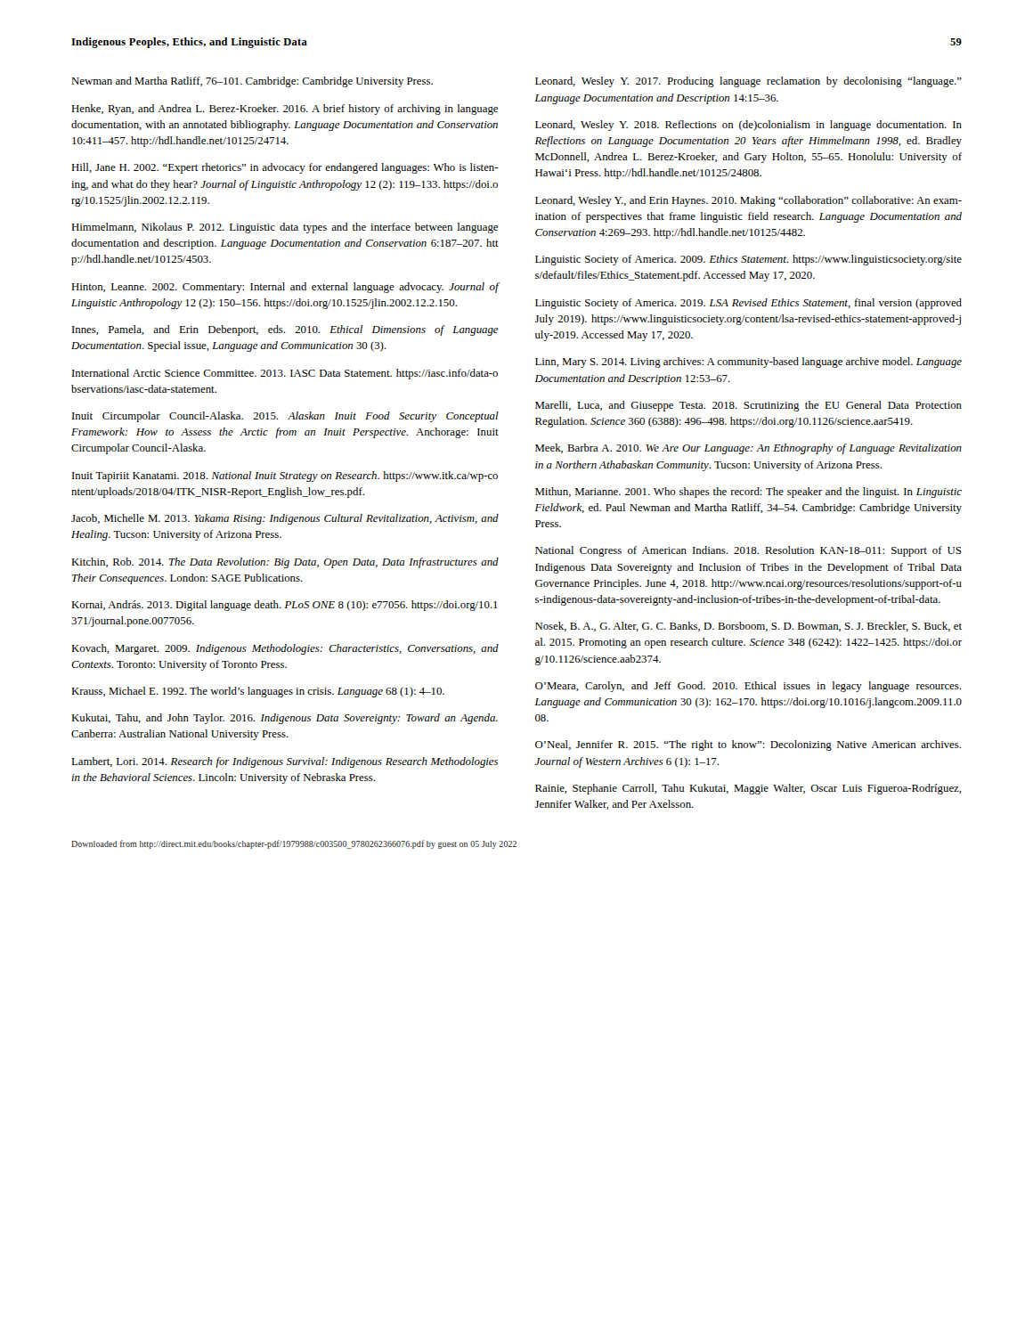Indigenous Peoples, Ethics, and Linguistic Data 59
Newman and Martha Ratliff, 76–101. Cambridge: Cambridge University Press.
Henke, Ryan, and Andrea L. Berez-Kroeker. 2016. A brief history of archiving in language documentation, with an annotated bibliography. Language Documentation and Conservation 10:411–457. http://hdl.handle.net/10125/24714.
Hill, Jane H. 2002. “Expert rhetorics” in advocacy for endangered languages: Who is listening, and what do they hear? Journal of Linguistic Anthropology 12 (2): 119–133. https://doi.org/10.1525/jlin.2002.12.2.119.
Himmelmann, Nikolaus P. 2012. Linguistic data types and the interface between language documentation and description. Language Documentation and Conservation 6:187–207. http://hdl.handle.net/10125/4503.
Hinton, Leanne. 2002. Commentary: Internal and external language advocacy. Journal of Linguistic Anthropology 12 (2): 150–156. https://doi.org/10.1525/jlin.2002.12.2.150.
Innes, Pamela, and Erin Debenport, eds. 2010. Ethical Dimensions of Language Documentation. Special issue, Language and Communication 30 (3).
International Arctic Science Committee. 2013. IASC Data Statement. https://iasc.info/data-observations/iasc-data-statement.
Inuit Circumpolar Council-Alaska. 2015. Alaskan Inuit Food Security Conceptual Framework: How to Assess the Arctic from an Inuit Perspective. Anchorage: Inuit Circumpolar Council-Alaska.
Inuit Tapiriit Kanatami. 2018. National Inuit Strategy on Research. https://www.itk.ca/wp-content/uploads/2018/04/ITK_NISR-Report_English_low_res.pdf.
Jacob, Michelle M. 2013. Yakama Rising: Indigenous Cultural Revitalization, Activism, and Healing. Tucson: University of Arizona Press.
Kitchin, Rob. 2014. The Data Revolution: Big Data, Open Data, Data Infrastructures and Their Consequences. London: SAGE Publications.
Kornai, András. 2013. Digital language death. PLoS ONE 8 (10): e77056. https://doi.org/10.1371/journal.pone.0077056.
Kovach, Margaret. 2009. Indigenous Methodologies: Characteristics, Conversations, and Contexts. Toronto: University of Toronto Press.
Krauss, Michael E. 1992. The world’s languages in crisis. Language 68 (1): 4–10.
Kukutai, Tahu, and John Taylor. 2016. Indigenous Data Sovereignty: Toward an Agenda. Canberra: Australian National University Press.
Lambert, Lori. 2014. Research for Indigenous Survival: Indigenous Research Methodologies in the Behavioral Sciences. Lincoln: University of Nebraska Press.
Leonard, Wesley Y. 2017. Producing language reclamation by decolonising “language.” Language Documentation and Description 14:15–36.
Leonard, Wesley Y. 2018. Reflections on (de)colonialism in language documentation. In Reflections on Language Documentation 20 Years after Himmelmann 1998, ed. Bradley McDonnell, Andrea L. Berez-Kroeker, and Gary Holton, 55–65. Honolulu: University of Hawai‘i Press. http://hdl.handle.net/10125/24808.
Leonard, Wesley Y., and Erin Haynes. 2010. Making “collaboration” collaborative: An examination of perspectives that frame linguistic field research. Language Documentation and Conservation 4:269–293. http://hdl.handle.net/10125/4482.
Linguistic Society of America. 2009. Ethics Statement. https://www.linguisticsociety.org/sites/default/files/Ethics_Statement.pdf. Accessed May 17, 2020.
Linguistic Society of America. 2019. LSA Revised Ethics Statement, final version (approved July 2019). https://www.linguisticsociety.org/content/lsa-revised-ethics-statement-approved-july-2019. Accessed May 17, 2020.
Linn, Mary S. 2014. Living archives: A community-based language archive model. Language Documentation and Description 12:53–67.
Marelli, Luca, and Giuseppe Testa. 2018. Scrutinizing the EU General Data Protection Regulation. Science 360 (6388): 496–498. https://doi.org/10.1126/science.aar5419.
Meek, Barbra A. 2010. We Are Our Language: An Ethnography of Language Revitalization in a Northern Athabaskan Community. Tucson: University of Arizona Press.
Mithun, Marianne. 2001. Who shapes the record: The speaker and the linguist. In Linguistic Fieldwork, ed. Paul Newman and Martha Ratliff, 34–54. Cambridge: Cambridge University Press.
National Congress of American Indians. 2018. Resolution KAN-18–011: Support of US Indigenous Data Sovereignty and Inclusion of Tribes in the Development of Tribal Data Governance Principles. June 4, 2018. http://www.ncai.org/resources/resolutions/support-of-us-indigenous-data-sovereignty-and-inclusion-of-tribes-in-the-development-of-tribal-data.
Nosek, B. A., G. Alter, G. C. Banks, D. Borsboom, S. D. Bowman, S. J. Breckler, S. Buck, et al. 2015. Promoting an open research culture. Science 348 (6242): 1422–1425. https://doi.org/10.1126/science.aab2374.
O’Meara, Carolyn, and Jeff Good. 2010. Ethical issues in legacy language resources. Language and Communication 30 (3): 162–170. https://doi.org/10.1016/j.langcom.2009.11.008.
O’Neal, Jennifer R. 2015. “The right to know”: Decolonizing Native American archives. Journal of Western Archives 6 (1): 1–17.
Rainie, Stephanie Carroll, Tahu Kukutai, Maggie Walter, Oscar Luis Figueroa-Rodríguez, Jennifer Walker, and Per Axelsson.
Downloaded from http://direct.mit.edu/books/chapter-pdf/1979988/c003500_9780262366076.pdf by guest on 05 July 2022